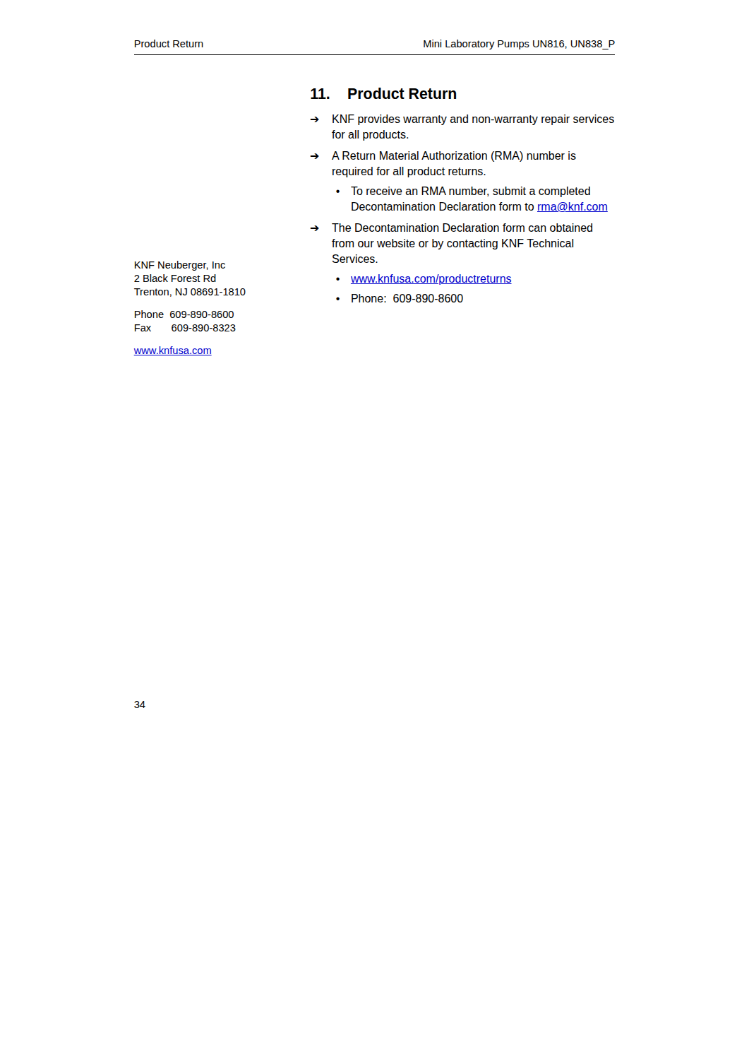Product Return
Mini Laboratory Pumps UN816, UN838_P
KNF Neuberger, Inc
2 Black Forest Rd
Trenton, NJ 08691-1810
Phone 609-890-8600
Fax 609-890-8323
www.knfusa.com
11. Product Return
KNF provides warranty and non-warranty repair services for all products.
A Return Material Authorization (RMA) number is required for all product returns.
To receive an RMA number, submit a completed Decontamination Declaration form to rma@knf.com
The Decontamination Declaration form can obtained from our website or by contacting KNF Technical Services.
www.knfusa.com/productreturns
Phone: 609-890-8600
34